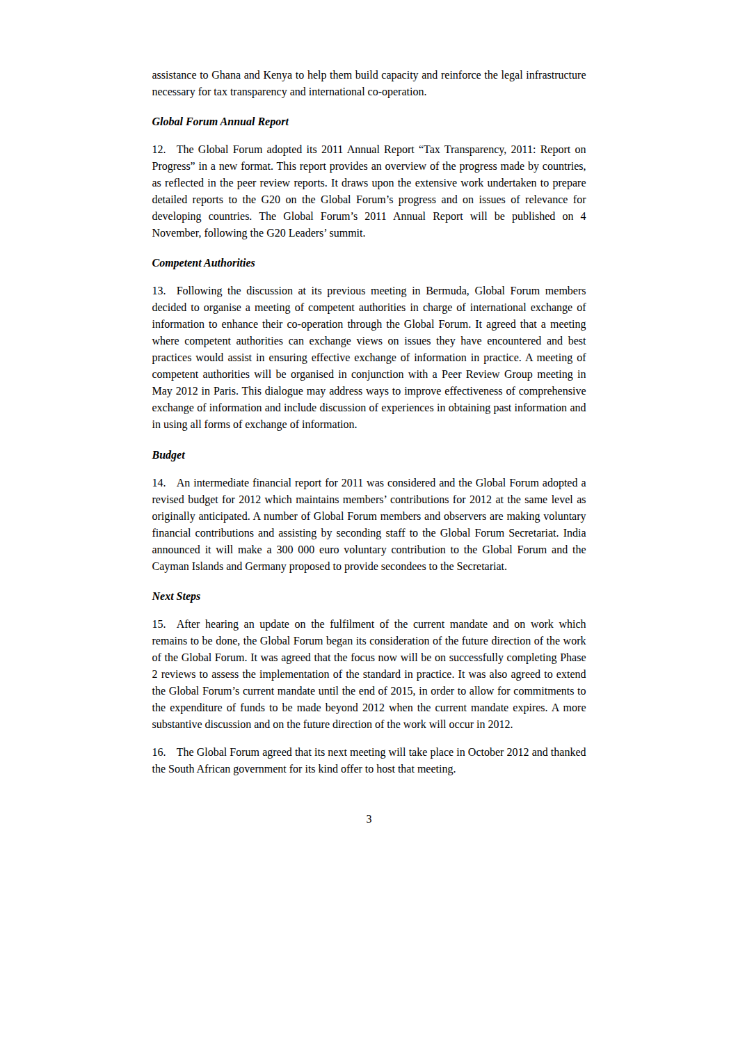assistance to Ghana and Kenya to help them build capacity and reinforce the legal infrastructure necessary for tax transparency and international co-operation.
Global Forum Annual Report
12. The Global Forum adopted its 2011 Annual Report “Tax Transparency, 2011: Report on Progress” in a new format. This report provides an overview of the progress made by countries, as reflected in the peer review reports. It draws upon the extensive work undertaken to prepare detailed reports to the G20 on the Global Forum’s progress and on issues of relevance for developing countries. The Global Forum’s 2011 Annual Report will be published on 4 November, following the G20 Leaders’ summit.
Competent Authorities
13. Following the discussion at its previous meeting in Bermuda, Global Forum members decided to organise a meeting of competent authorities in charge of international exchange of information to enhance their co-operation through the Global Forum. It agreed that a meeting where competent authorities can exchange views on issues they have encountered and best practices would assist in ensuring effective exchange of information in practice. A meeting of competent authorities will be organised in conjunction with a Peer Review Group meeting in May 2012 in Paris. This dialogue may address ways to improve effectiveness of comprehensive exchange of information and include discussion of experiences in obtaining past information and in using all forms of exchange of information.
Budget
14. An intermediate financial report for 2011 was considered and the Global Forum adopted a revised budget for 2012 which maintains members’ contributions for 2012 at the same level as originally anticipated. A number of Global Forum members and observers are making voluntary financial contributions and assisting by seconding staff to the Global Forum Secretariat. India announced it will make a 300 000 euro voluntary contribution to the Global Forum and the Cayman Islands and Germany proposed to provide secondees to the Secretariat.
Next Steps
15. After hearing an update on the fulfilment of the current mandate and on work which remains to be done, the Global Forum began its consideration of the future direction of the work of the Global Forum. It was agreed that the focus now will be on successfully completing Phase 2 reviews to assess the implementation of the standard in practice. It was also agreed to extend the Global Forum’s current mandate until the end of 2015, in order to allow for commitments to the expenditure of funds to be made beyond 2012 when the current mandate expires. A more substantive discussion and on the future direction of the work will occur in 2012.
16. The Global Forum agreed that its next meeting will take place in October 2012 and thanked the South African government for its kind offer to host that meeting.
3